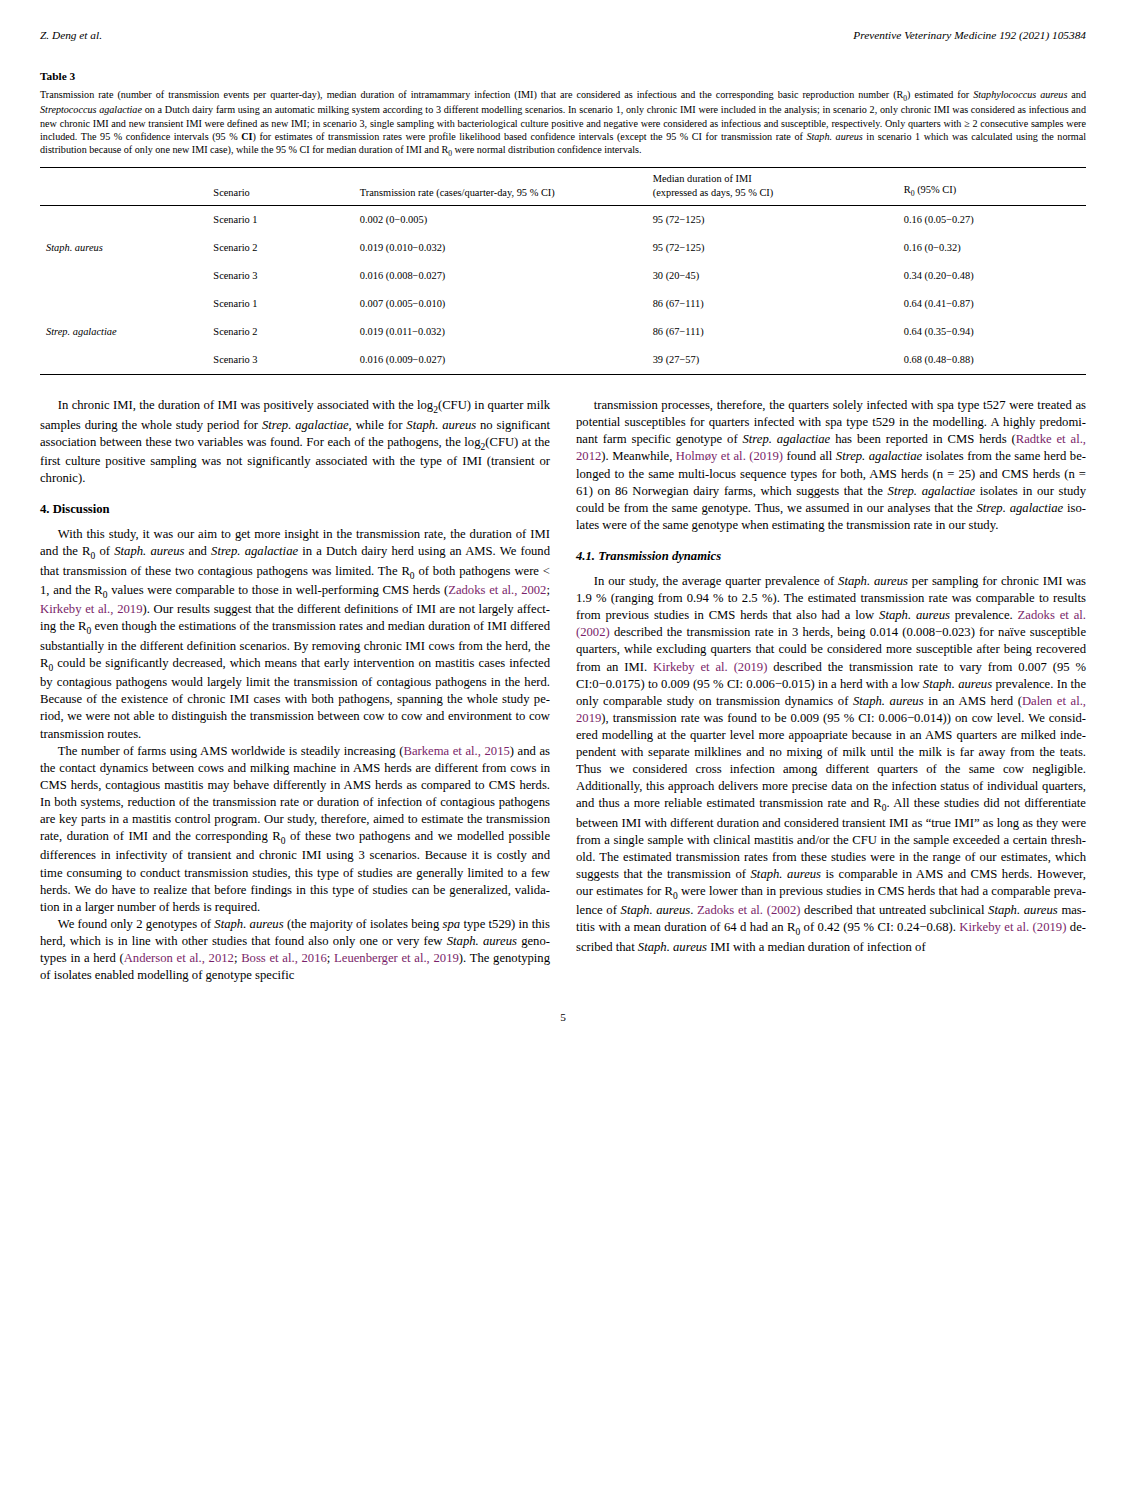Z. Deng et al.
Preventive Veterinary Medicine 192 (2021) 105384
Table 3
Transmission rate (number of transmission events per quarter-day), median duration of intramammary infection (IMI) that are considered as infectious and the corresponding basic reproduction number (R0) estimated for Staphylococcus aureus and Streptococcus agalactiae on a Dutch dairy farm using an automatic milking system according to 3 different modelling scenarios. In scenario 1, only chronic IMI were included in the analysis; in scenario 2, only chronic IMI was considered as infectious and new chronic IMI and new transient IMI were defined as new IMI; in scenario 3, single sampling with bacteriological culture positive and negative were considered as infectious and susceptible, respectively. Only quarters with ≥ 2 consecutive samples were included. The 95 % confidence intervals (95 % CI) for estimates of transmission rates were profile likelihood based confidence intervals (except the 95 % CI for transmission rate of Staph. aureus in scenario 1 which was calculated using the normal distribution because of only one new IMI case), while the 95 % CI for median duration of IMI and R0 were normal distribution confidence intervals.
| | Scenario | Transmission rate (cases/quarter-day, 95 % CI) | Median duration of IMI (expressed as days, 95 % CI) | R 0 (95% CI) |
| --- | --- | --- | --- | --- |
| | Scenario 1 | 0.002 (0−0.005) | 95 (72−125) | 0.16 (0.05−0.27) |
| Staph. aureus | Scenario 2 | 0.019 (0.010−0.032) | 95 (72−125) | 0.16 (0−0.32) |
| | Scenario 3 | 0.016 (0.008−0.027) | 30 (20−45) | 0.34 (0.20−0.48) |
| | Scenario 1 | 0.007 (0.005−0.010) | 86 (67−111) | 0.64 (0.41−0.87) |
| Strep. agalactiae | Scenario 2 | 0.019 (0.011−0.032) | 86 (67−111) | 0.64 (0.35−0.94) |
| | Scenario 3 | 0.016 (0.009−0.027) | 39 (27−57) | 0.68 (0.48−0.88) |
In chronic IMI, the duration of IMI was positively associated with the log2(CFU) in quarter milk samples during the whole study period for Strep. agalactiae, while for Staph. aureus no significant association between these two variables was found. For each of the pathogens, the log2(CFU) at the first culture positive sampling was not significantly associated with the type of IMI (transient or chronic).
4. Discussion
With this study, it was our aim to get more insight in the transmission rate, the duration of IMI and the R0 of Staph. aureus and Strep. agalactiae in a Dutch dairy herd using an AMS. We found that transmission of these two contagious pathogens was limited. The R0 of both pathogens were < 1, and the R0 values were comparable to those in well-performing CMS herds (Zadoks et al., 2002; Kirkeby et al., 2019). Our results suggest that the different definitions of IMI are not largely affecting the R0 even though the estimations of the transmission rates and median duration of IMI differed substantially in the different definition scenarios. By removing chronic IMI cows from the herd, the R0 could be significantly decreased, which means that early intervention on mastitis cases infected by contagious pathogens would largely limit the transmission of contagious pathogens in the herd. Because of the existence of chronic IMI cases with both pathogens, spanning the whole study period, we were not able to distinguish the transmission between cow to cow and environment to cow transmission routes.
The number of farms using AMS worldwide is steadily increasing (Barkema et al., 2015) and as the contact dynamics between cows and milking machine in AMS herds are different from cows in CMS herds, contagious mastitis may behave differently in AMS herds as compared to CMS herds. In both systems, reduction of the transmission rate or duration of infection of contagious pathogens are key parts in a mastitis control program. Our study, therefore, aimed to estimate the transmission rate, duration of IMI and the corresponding R0 of these two pathogens and we modelled possible differences in infectivity of transient and chronic IMI using 3 scenarios. Because it is costly and time consuming to conduct transmission studies, this type of studies are generally limited to a few herds. We do have to realize that before findings in this type of studies can be generalized, validation in a larger number of herds is required.
We found only 2 genotypes of Staph. aureus (the majority of isolates being spa type t529) in this herd, which is in line with other studies that found also only one or very few Staph. aureus genotypes in a herd (Anderson et al., 2012; Boss et al., 2016; Leuenberger et al., 2019). The genotyping of isolates enabled modelling of genotype specific
transmission processes, therefore, the quarters solely infected with spa type t527 were treated as potential susceptibles for quarters infected with spa type t529 in the modelling. A highly predominant farm specific genotype of Strep. agalactiae has been reported in CMS herds (Radtke et al., 2012). Meanwhile, Holmøy et al. (2019) found all Strep. agalactiae isolates from the same herd belonged to the same multi-locus sequence types for both, AMS herds (n = 25) and CMS herds (n = 61) on 86 Norwegian dairy farms, which suggests that the Strep. agalactiae isolates in our study could be from the same genotype. Thus, we assumed in our analyses that the Strep. agalactiae isolates were of the same genotype when estimating the transmission rate in our study.
4.1. Transmission dynamics
In our study, the average quarter prevalence of Staph. aureus per sampling for chronic IMI was 1.9 % (ranging from 0.94 % to 2.5 %). The estimated transmission rate was comparable to results from previous studies in CMS herds that also had a low Staph. aureus prevalence. Zadoks et al. (2002) described the transmission rate in 3 herds, being 0.014 (0.008−0.023) for naïve susceptible quarters, while excluding quarters that could be considered more susceptible after being recovered from an IMI. Kirkeby et al. (2019) described the transmission rate to vary from 0.007 (95 % CI:0−0.0175) to 0.009 (95 % CI: 0.006−0.015) in a herd with a low Staph. aureus prevalence. In the only comparable study on transmission dynamics of Staph. aureus in an AMS herd (Dalen et al., 2019), transmission rate was found to be 0.009 (95 % CI: 0.006−0.014)) on cow level. We considered modelling at the quarter level more appoapriate because in an AMS quarters are milked independent with separate milklines and no mixing of milk until the milk is far away from the teats. Thus we considered cross infection among different quarters of the same cow negligible. Additionally, this approach delivers more precise data on the infection status of individual quarters, and thus a more reliable estimated transmission rate and R0. All these studies did not differentiate between IMI with different duration and considered transient IMI as “true IMI” as long as they were from a single sample with clinical mastitis and/or the CFU in the sample exceeded a certain threshold. The estimated transmission rates from these studies were in the range of our estimates, which suggests that the transmission of Staph. aureus is comparable in AMS and CMS herds. However, our estimates for R0 were lower than in previous studies in CMS herds that had a comparable prevalence of Staph. aureus. Zadoks et al. (2002) described that untreated subclinical Staph. aureus mastitis with a mean duration of 64 d had an R0 of 0.42 (95 % CI: 0.24−0.68). Kirkeby et al. (2019) described that Staph. aureus IMI with a median duration of infection of
5